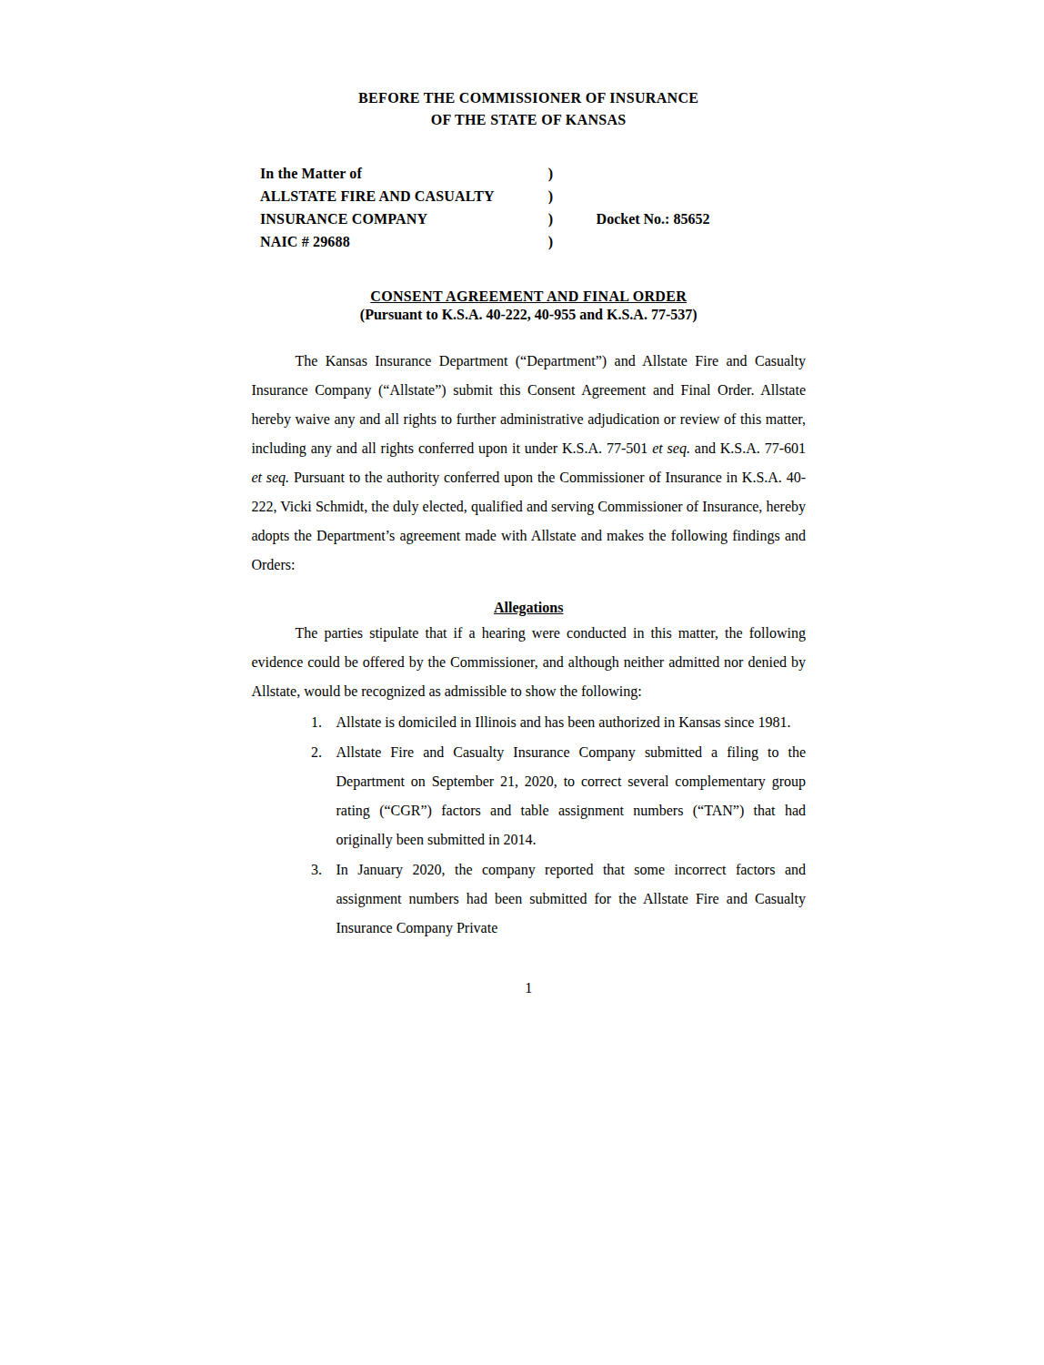BEFORE THE COMMISSIONER OF INSURANCE
OF THE STATE OF KANSAS
| In the Matter of | ) | |
| ALLSTATE FIRE AND CASUALTY | ) | |
| INSURANCE COMPANY | ) | Docket No.: 85652 |
| NAIC # 29688 | ) | |
CONSENT AGREEMENT AND FINAL ORDER
(Pursuant to K.S.A. 40-222, 40-955 and K.S.A. 77-537)
The Kansas Insurance Department (“Department”) and Allstate Fire and Casualty Insurance Company (“Allstate”) submit this Consent Agreement and Final Order. Allstate hereby waive any and all rights to further administrative adjudication or review of this matter, including any and all rights conferred upon it under K.S.A. 77-501 et seq. and K.S.A. 77-601 et seq. Pursuant to the authority conferred upon the Commissioner of Insurance in K.S.A. 40-222, Vicki Schmidt, the duly elected, qualified and serving Commissioner of Insurance, hereby adopts the Department’s agreement made with Allstate and makes the following findings and Orders:
Allegations
The parties stipulate that if a hearing were conducted in this matter, the following evidence could be offered by the Commissioner, and although neither admitted nor denied by Allstate, would be recognized as admissible to show the following:
Allstate is domiciled in Illinois and has been authorized in Kansas since 1981.
Allstate Fire and Casualty Insurance Company submitted a filing to the Department on September 21, 2020, to correct several complementary group rating (“CGR”) factors and table assignment numbers (“TAN”) that had originally been submitted in 2014.
In January 2020, the company reported that some incorrect factors and assignment numbers had been submitted for the Allstate Fire and Casualty Insurance Company Private
1